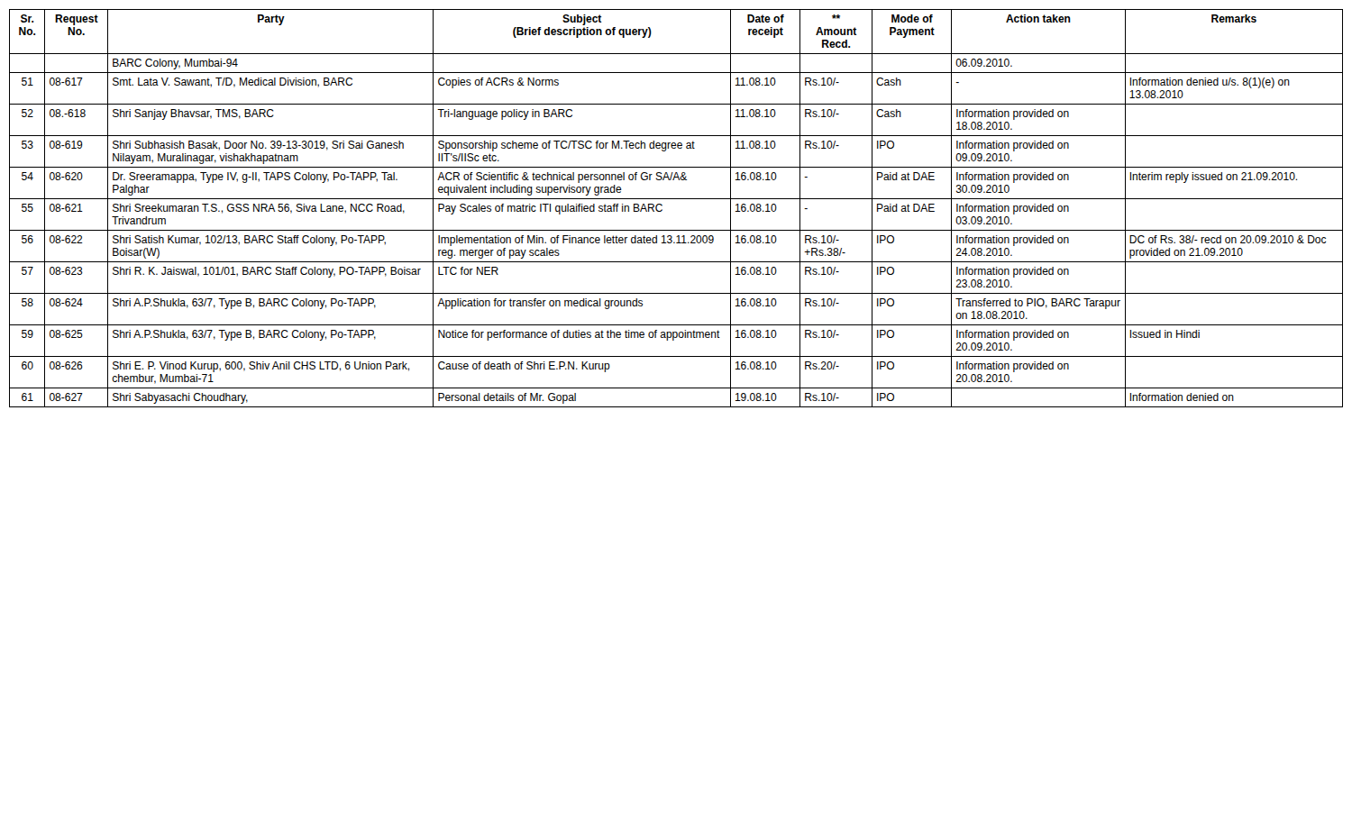| Sr. No. | Request No. | Party | Subject (Brief description of query) | Date of receipt | ** Amount Recd. | Mode of Payment | Action taken | Remarks |
| --- | --- | --- | --- | --- | --- | --- | --- | --- |
| | | BARC Colony, Mumbai-94 | | | | | 06.09.2010. | |
| 51 | 08-617 | Smt. Lata V. Sawant, T/D, Medical Division, BARC | Copies of ACRs & Norms | 11.08.10 | Rs.10/- | Cash | - | Information denied u/s. 8(1)(e) on 13.08.2010 |
| 52 | 08.-618 | Shri Sanjay Bhavsar, TMS, BARC | Tri-language policy in BARC | 11.08.10 | Rs.10/- | Cash | Information provided on 18.08.2010. | |
| 53 | 08-619 | Shri Subhasish Basak, Door No. 39-13-3019, Sri Sai Ganesh Nilayam, Muralinagar, vishakhapatnam | Sponsorship scheme of TC/TSC for M.Tech degree at IIT's/IISc etc. | 11.08.10 | Rs.10/- | IPO | Information provided on 09.09.2010. | |
| 54 | 08-620 | Dr. Sreeramappa, Type IV, g-II, TAPS Colony, Po-TAPP, Tal. Palghar | ACR of Scientific & technical personnel of Gr SA/A& equivalent including supervisory grade | 16.08.10 | - | Paid at DAE | Information provided on 30.09.2010 | Interim reply issued on 21.09.2010. |
| 55 | 08-621 | Shri Sreekumaran T.S., GSS NRA 56, Siva Lane, NCC Road, Trivandrum | Pay Scales of matric ITI qulaified staff in BARC | 16.08.10 | - | Paid at DAE | Information provided on 03.09.2010. | |
| 56 | 08-622 | Shri Satish Kumar, 102/13, BARC Staff Colony, Po-TAPP, Boisar(W) | Implementation of Min. of Finance letter dated 13.11.2009 reg. merger of pay scales | 16.08.10 | Rs.10/- +Rs.38/- | IPO | Information provided on 24.08.2010. | DC of Rs. 38/- recd on 20.09.2010 & Doc provided on 21.09.2010 |
| 57 | 08-623 | Shri R. K. Jaiswal, 101/01, BARC Staff Colony, PO-TAPP, Boisar | LTC for NER | 16.08.10 | Rs.10/- | IPO | Information provided on 23.08.2010. | |
| 58 | 08-624 | Shri A.P.Shukla, 63/7, Type B, BARC Colony, Po-TAPP, | Application for transfer on medical grounds | 16.08.10 | Rs.10/- | IPO | Transferred to PIO, BARC Tarapur on 18.08.2010. | |
| 59 | 08-625 | Shri A.P.Shukla, 63/7, Type B, BARC Colony, Po-TAPP, | Notice for performance of duties at the time of appointment | 16.08.10 | Rs.10/- | IPO | Information provided on 20.09.2010. | Issued in Hindi |
| 60 | 08-626 | Shri E. P. Vinod Kurup, 600, Shiv Anil CHS LTD, 6 Union Park, chembur, Mumbai-71 | Cause of death of Shri E.P.N. Kurup | 16.08.10 | Rs.20/- | IPO | Information provided on 20.08.2010. | |
| 61 | 08-627 | Shri Sabyasachi Choudhary, | Personal details of Mr. Gopal | 19.08.10 | Rs.10/- | IPO | | Information denied on |